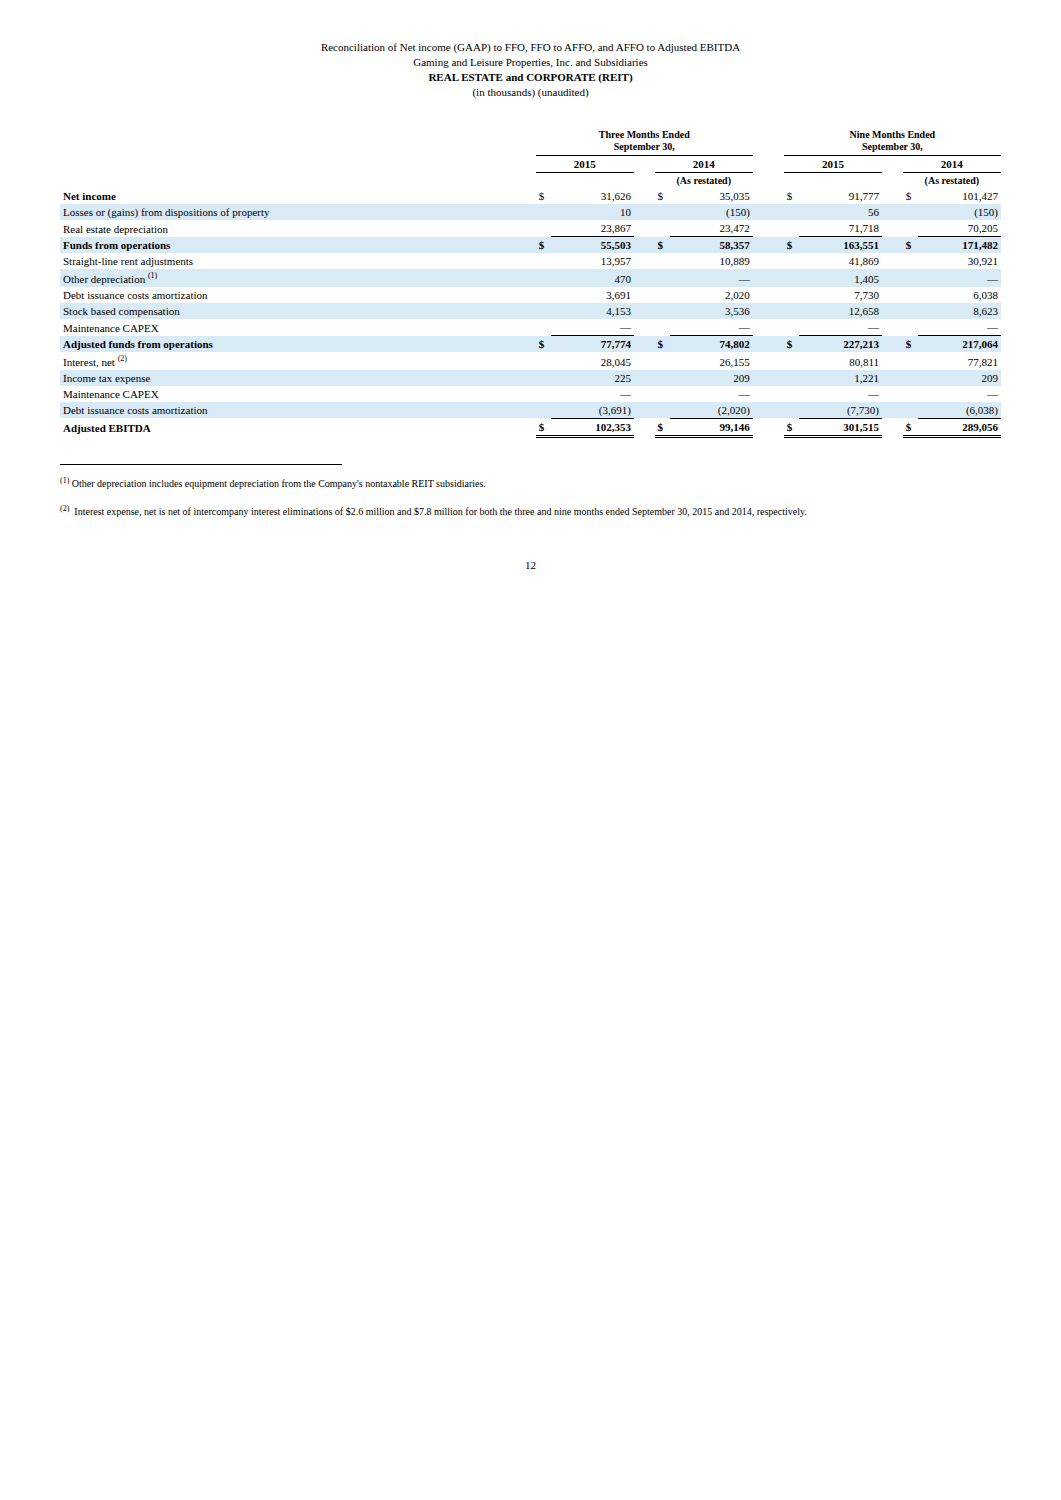Reconciliation of Net income (GAAP) to FFO, FFO to AFFO, and AFFO to Adjusted EBITDA
Gaming and Leisure Properties, Inc. and Subsidiaries
REAL ESTATE and CORPORATE (REIT)
(in thousands) (unaudited)
| | | Three Months Ended September 30, | | Nine Months Ended September 30, |
| | | 2015 | | 2014 | | 2015 | | 2014 |
| | | | | (As restated) | | | | (As restated) |
| Net income | | $ | 31,626 | | $ | 35,035 | | $ | 91,777 | | $ | 101,427 |
| Losses or (gains) from dispositions of property | | | 10 | | | (150) | | | 56 | | | (150) |
| Real estate depreciation | | | 23,867 | | | 23,472 | | | 71,718 | | | 70,205 |
| Funds from operations | | $ | 55,503 | | $ | 58,357 | | $ | 163,551 | | $ | 171,482 |
| Straight-line rent adjustments | | | 13,957 | | | 10,889 | | | 41,869 | | | 30,921 |
| Other depreciation (1) | | | 470 | | | — | | | 1,405 | | | — |
| Debt issuance costs amortization | | | 3,691 | | | 2,020 | | | 7,730 | | | 6,038 |
| Stock based compensation | | | 4,153 | | | 3,536 | | | 12,658 | | | 8,623 |
| Maintenance CAPEX | | | — | | | — | | | — | | | — |
| Adjusted funds from operations | | $ | 77,774 | | $ | 74,802 | | $ | 227,213 | | $ | 217,064 |
| Interest, net (2) | | | 28,045 | | | 26,155 | | | 80,811 | | | 77,821 |
| Income tax expense | | | 225 | | | 209 | | | 1,221 | | | 209 |
| Maintenance CAPEX | | | — | | | — | | | — | | | — |
| Debt issuance costs amortization | | | (3,691) | | | (2,020) | | | (7,730) | | | (6,038) |
| Adjusted EBITDA | | $ | 102,353 | | $ | 99,146 | | $ | 301,515 | | $ | 289,056 |
(1) Other depreciation includes equipment depreciation from the Company's nontaxable REIT subsidiaries.
(2) Interest expense, net is net of intercompany interest eliminations of $2.6 million and $7.8 million for both the three and nine months ended September 30, 2015 and 2014, respectively.
12